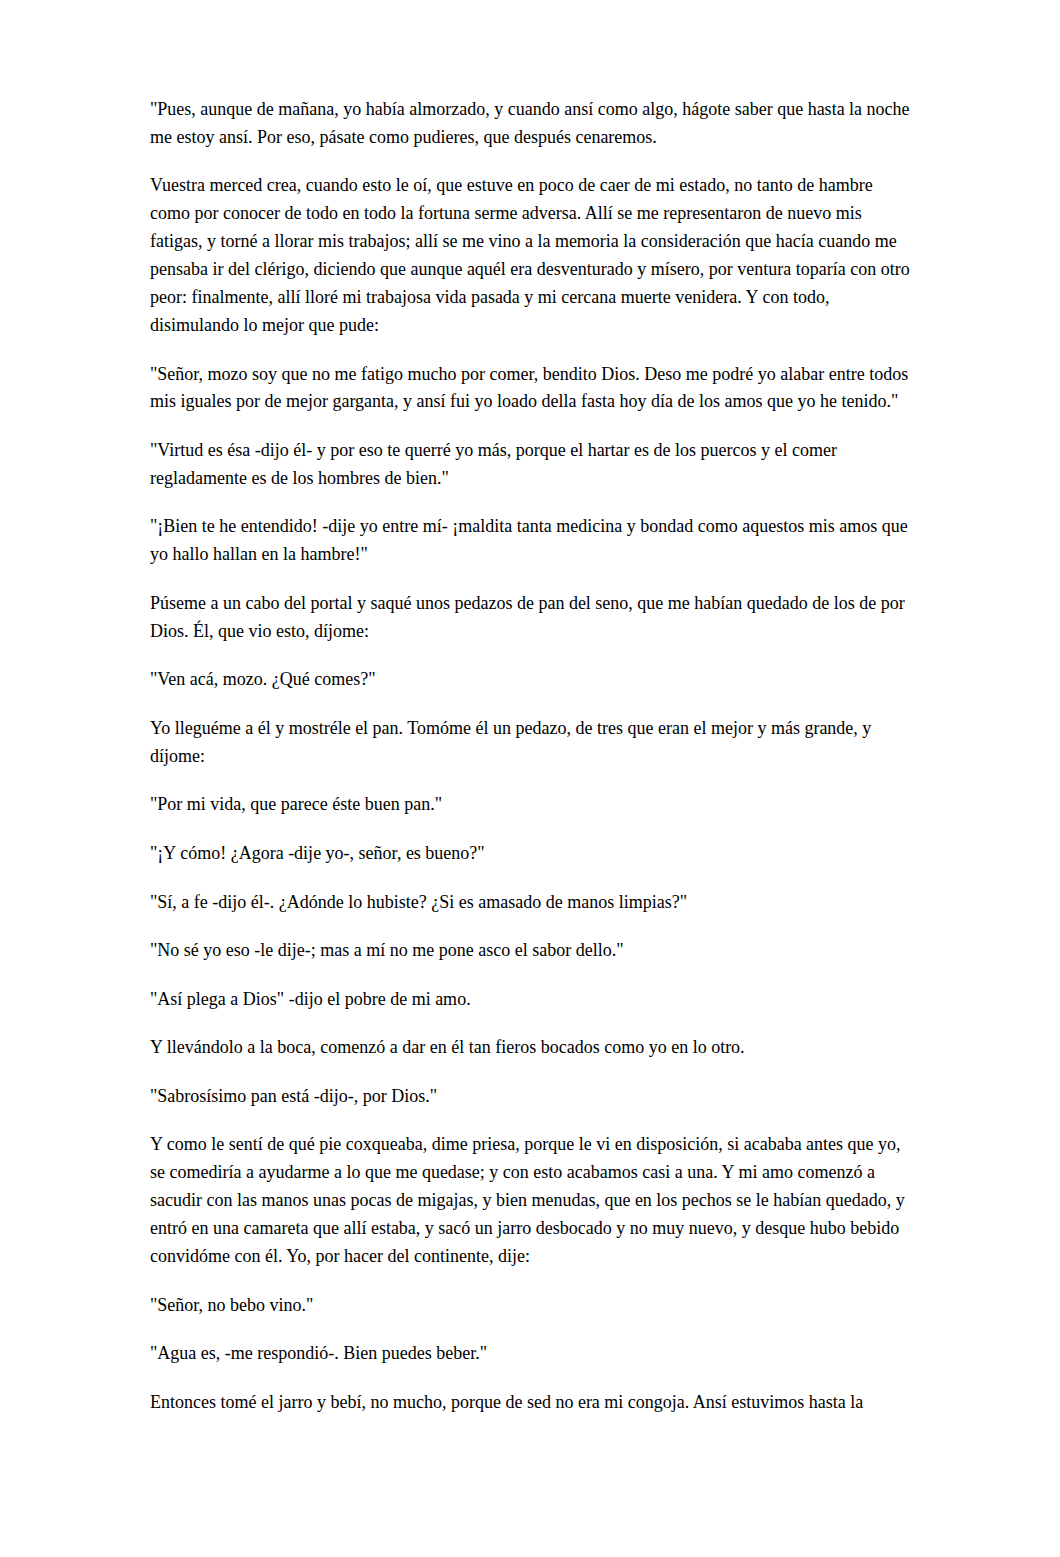"Pues, aunque de mañana, yo había almorzado, y cuando ansí como algo, hágote saber que hasta la noche me estoy ansí. Por eso, pásate como pudieres, que después cenaremos.
Vuestra merced crea, cuando esto le oí, que estuve en poco de caer de mi estado, no tanto de hambre como por conocer de todo en todo la fortuna serme adversa. Allí se me representaron de nuevo mis fatigas, y torné a llorar mis trabajos; allí se me vino a la memoria la consideración que hacía cuando me pensaba ir del clérigo, diciendo que aunque aquél era desventurado y mísero, por ventura toparía con otro peor: finalmente, allí lloré mi trabajosa vida pasada y mi cercana muerte venidera. Y con todo, disimulando lo mejor que pude:
"Señor, mozo soy que no me fatigo mucho por comer, bendito Dios. Deso me podré yo alabar entre todos mis iguales por de mejor garganta, y ansí fui yo loado della fasta hoy día de los amos que yo he tenido."
"Virtud es ésa -dijo él- y por eso te querré yo más, porque el hartar es de los puercos y el comer regladamente es de los hombres de bien."
"¡Bien te he entendido! -dije yo entre mí- ¡maldita tanta medicina y bondad como aquestos mis amos que yo hallo hallan en la hambre!"
Púseme a un cabo del portal y saqué unos pedazos de pan del seno, que me habían quedado de los de por Dios. Él, que vio esto, díjome:
"Ven acá, mozo. ¿Qué comes?"
Yo lleguéme a él y mostréle el pan. Tomóme él un pedazo, de tres que eran el mejor y más grande, y díjome:
"Por mi vida, que parece éste buen pan."
"¡Y cómo! ¿Agora -dije yo-, señor, es bueno?"
"Sí, a fe -dijo él-. ¿Adónde lo hubiste? ¿Si es amasado de manos limpias?"
"No sé yo eso -le dije-; mas a mí no me pone asco el sabor dello."
"Así plega a Dios" -dijo el pobre de mi amo.
Y llevándolo a la boca, comenzó a dar en él tan fieros bocados como yo en lo otro.
"Sabrosísimo pan está -dijo-, por Dios."
Y como le sentí de qué pie coxqueaba, dime priesa, porque le vi en disposición, si acababa antes que yo, se comediría a ayudarme a lo que me quedase; y con esto acabamos casi a una. Y mi amo comenzó a sacudir con las manos unas pocas de migajas, y bien menudas, que en los pechos se le habían quedado, y entró en una camareta que allí estaba, y sacó un jarro desbocado y no muy nuevo, y desque hubo bebido convidóme con él. Yo, por hacer del continente, dije:
"Señor, no bebo vino."
"Agua es, -me respondió-. Bien puedes beber."
Entonces tomé el jarro y bebí, no mucho, porque de sed no era mi congoja. Ansí estuvimos hasta la